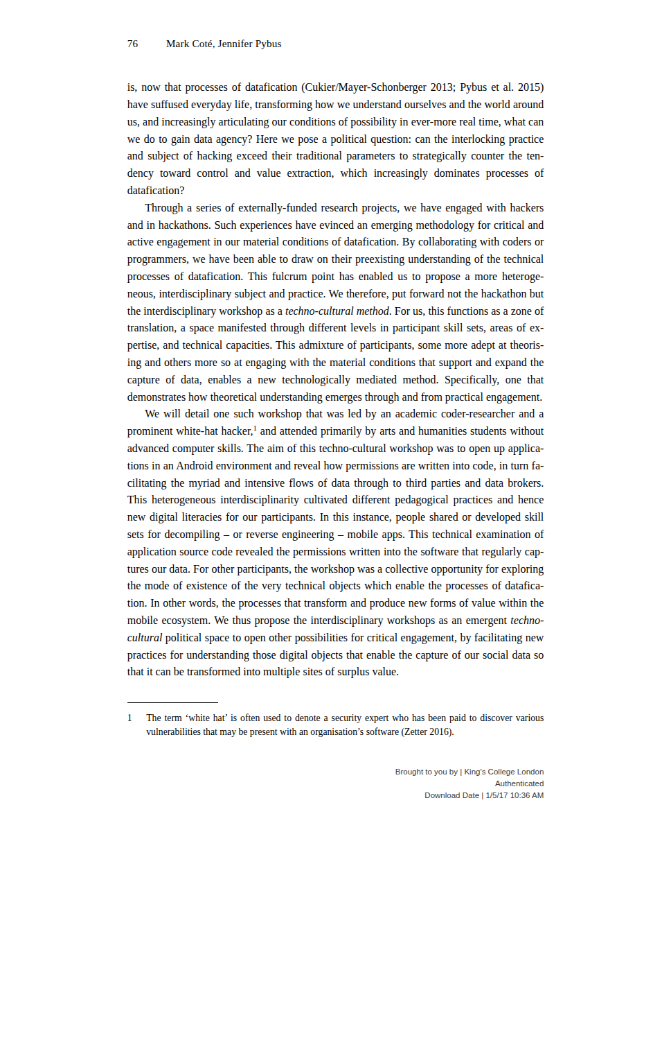76 Mark Coté, Jennifer Pybus
is, now that processes of datafication (Cukier/Mayer-Schonberger 2013; Pybus et al. 2015) have suffused everyday life, transforming how we understand ourselves and the world around us, and increasingly articulating our conditions of possibility in ever-more real time, what can we do to gain data agency? Here we pose a political question: can the interlocking practice and subject of hacking exceed their traditional parameters to strategically counter the tendency toward control and value extraction, which increasingly dominates processes of datafication?
Through a series of externally-funded research projects, we have engaged with hackers and in hackathons. Such experiences have evinced an emerging methodology for critical and active engagement in our material conditions of datafication. By collaborating with coders or programmers, we have been able to draw on their preexisting understanding of the technical processes of datafication. This fulcrum point has enabled us to propose a more heterogeneous, interdisciplinary subject and practice. We therefore, put forward not the hackathon but the interdisciplinary workshop as a techno-cultural method. For us, this functions as a zone of translation, a space manifested through different levels in participant skill sets, areas of expertise, and technical capacities. This admixture of participants, some more adept at theorising and others more so at engaging with the material conditions that support and expand the capture of data, enables a new technologically mediated method. Specifically, one that demonstrates how theoretical understanding emerges through and from practical engagement.
We will detail one such workshop that was led by an academic coder-researcher and a prominent white-hat hacker,1 and attended primarily by arts and humanities students without advanced computer skills. The aim of this techno-cultural workshop was to open up applications in an Android environment and reveal how permissions are written into code, in turn facilitating the myriad and intensive flows of data through to third parties and data brokers. This heterogeneous interdisciplinarity cultivated different pedagogical practices and hence new digital literacies for our participants. In this instance, people shared or developed skill sets for decompiling – or reverse engineering – mobile apps. This technical examination of application source code revealed the permissions written into the software that regularly captures our data. For other participants, the workshop was a collective opportunity for exploring the mode of existence of the very technical objects which enable the processes of datafication. In other words, the processes that transform and produce new forms of value within the mobile ecosystem. We thus propose the interdisciplinary workshops as an emergent techno-cultural political space to open other possibilities for critical engagement, by facilitating new practices for understanding those digital objects that enable the capture of our social data so that it can be transformed into multiple sites of surplus value.
1 The term ‘white hat’ is often used to denote a security expert who has been paid to discover various vulnerabilities that may be present with an organisation’s software (Zetter 2016).
Brought to you by | King's College London
Authenticated
Download Date | 1/5/17 10:36 AM